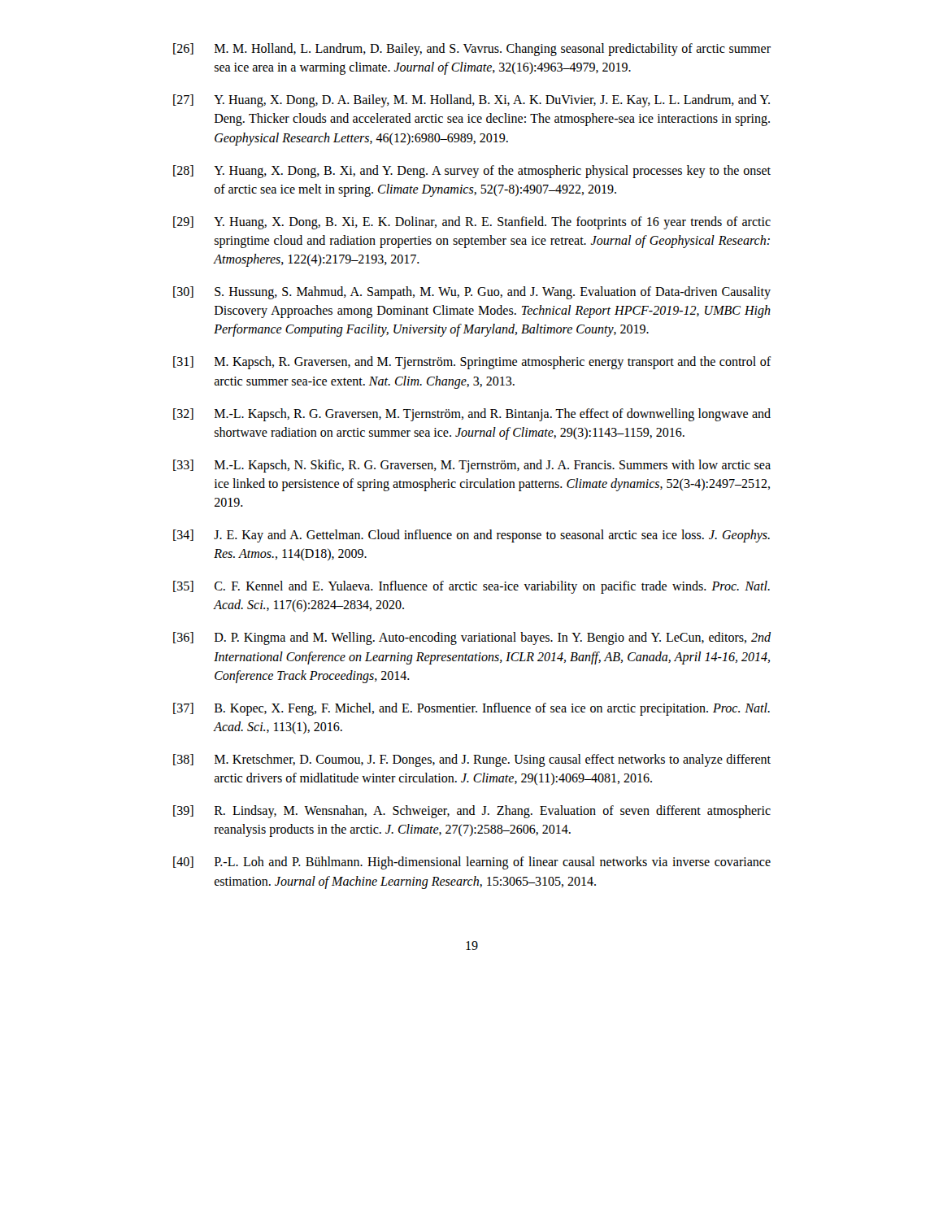[26] M. M. Holland, L. Landrum, D. Bailey, and S. Vavrus. Changing seasonal predictability of arctic summer sea ice area in a warming climate. Journal of Climate, 32(16):4963–4979, 2019.
[27] Y. Huang, X. Dong, D. A. Bailey, M. M. Holland, B. Xi, A. K. DuVivier, J. E. Kay, L. L. Landrum, and Y. Deng. Thicker clouds and accelerated arctic sea ice decline: The atmosphere-sea ice interactions in spring. Geophysical Research Letters, 46(12):6980–6989, 2019.
[28] Y. Huang, X. Dong, B. Xi, and Y. Deng. A survey of the atmospheric physical processes key to the onset of arctic sea ice melt in spring. Climate Dynamics, 52(7-8):4907–4922, 2019.
[29] Y. Huang, X. Dong, B. Xi, E. K. Dolinar, and R. E. Stanfield. The footprints of 16 year trends of arctic springtime cloud and radiation properties on september sea ice retreat. Journal of Geophysical Research: Atmospheres, 122(4):2179–2193, 2017.
[30] S. Hussung, S. Mahmud, A. Sampath, M. Wu, P. Guo, and J. Wang. Evaluation of Data-driven Causality Discovery Approaches among Dominant Climate Modes. Technical Report HPCF-2019-12, UMBC High Performance Computing Facility, University of Maryland, Baltimore County, 2019.
[31] M. Kapsch, R. Graversen, and M. Tjernström. Springtime atmospheric energy transport and the control of arctic summer sea-ice extent. Nat. Clim. Change, 3, 2013.
[32] M.-L. Kapsch, R. G. Graversen, M. Tjernström, and R. Bintanja. The effect of downwelling longwave and shortwave radiation on arctic summer sea ice. Journal of Climate, 29(3):1143–1159, 2016.
[33] M.-L. Kapsch, N. Skific, R. G. Graversen, M. Tjernström, and J. A. Francis. Summers with low arctic sea ice linked to persistence of spring atmospheric circulation patterns. Climate dynamics, 52(3-4):2497–2512, 2019.
[34] J. E. Kay and A. Gettelman. Cloud influence on and response to seasonal arctic sea ice loss. J. Geophys. Res. Atmos., 114(D18), 2009.
[35] C. F. Kennel and E. Yulaeva. Influence of arctic sea-ice variability on pacific trade winds. Proc. Natl. Acad. Sci., 117(6):2824–2834, 2020.
[36] D. P. Kingma and M. Welling. Auto-encoding variational bayes. In Y. Bengio and Y. LeCun, editors, 2nd International Conference on Learning Representations, ICLR 2014, Banff, AB, Canada, April 14-16, 2014, Conference Track Proceedings, 2014.
[37] B. Kopec, X. Feng, F. Michel, and E. Posmentier. Influence of sea ice on arctic precipitation. Proc. Natl. Acad. Sci., 113(1), 2016.
[38] M. Kretschmer, D. Coumou, J. F. Donges, and J. Runge. Using causal effect networks to analyze different arctic drivers of midlatitude winter circulation. J. Climate, 29(11):4069–4081, 2016.
[39] R. Lindsay, M. Wensnahan, A. Schweiger, and J. Zhang. Evaluation of seven different atmospheric reanalysis products in the arctic. J. Climate, 27(7):2588–2606, 2014.
[40] P.-L. Loh and P. Bühlmann. High-dimensional learning of linear causal networks via inverse covariance estimation. Journal of Machine Learning Research, 15:3065–3105, 2014.
19